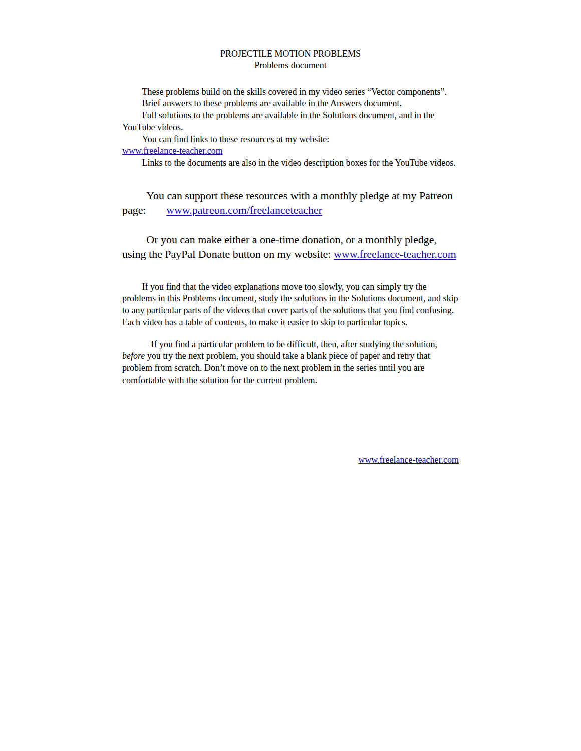PROJECTILE MOTION PROBLEMS Problems document
These problems build on the skills covered in my video series “Vector components”.
Brief answers to these problems are available in the Answers document.
Full solutions to the problems are available in the Solutions document, and in the YouTube videos.
You can find links to these resources at my website:
www.freelance-teacher.com
Links to the documents are also in the video description boxes for the YouTube videos.
You can support these resources with a monthly pledge at my Patreon page: www.patreon.com/freelanceteacher
Or you can make either a one-time donation, or a monthly pledge, using the PayPal Donate button on my website: www.freelance-teacher.com
If you find that the video explanations move too slowly, you can simply try the problems in this Problems document, study the solutions in the Solutions document, and skip to any particular parts of the videos that cover parts of the solutions that you find confusing. Each video has a table of contents, to make it easier to skip to particular topics.
If you find a particular problem to be difficult, then, after studying the solution, before you try the next problem, you should take a blank piece of paper and retry that problem from scratch. Don’t move on to the next problem in the series until you are comfortable with the solution for the current problem.
www.freelance-teacher.com